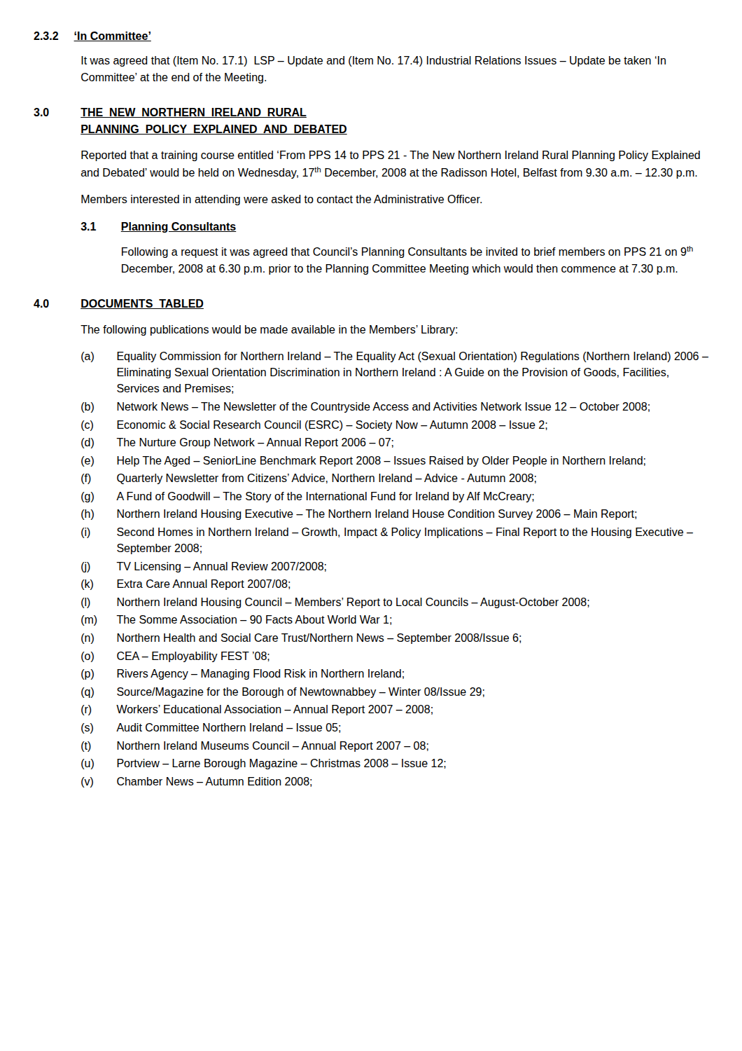2.3.2 ‘In Committee’
It was agreed that (Item No. 17.1) LSP – Update and (Item No. 17.4) Industrial Relations Issues – Update be taken ‘In Committee’ at the end of the Meeting.
3.0 THE NEW NORTHERN IRELAND RURAL
PLANNING POLICY EXPLAINED AND DEBATED
Reported that a training course entitled ‘From PPS 14 to PPS 21 - The New Northern Ireland Rural Planning Policy Explained and Debated’ would be held on Wednesday, 17th December, 2008 at the Radisson Hotel, Belfast from 9.30 a.m. – 12.30 p.m.
Members interested in attending were asked to contact the Administrative Officer.
3.1 Planning Consultants
Following a request it was agreed that Council’s Planning Consultants be invited to brief members on PPS 21 on 9th December, 2008 at 6.30 p.m. prior to the Planning Committee Meeting which would then commence at 7.30 p.m.
4.0 DOCUMENTS TABLED
The following publications would be made available in the Members’ Library:
(a) Equality Commission for Northern Ireland – The Equality Act (Sexual Orientation) Regulations (Northern Ireland) 2006 – Eliminating Sexual Orientation Discrimination in Northern Ireland : A Guide on the Provision of Goods, Facilities, Services and Premises;
(b) Network News – The Newsletter of the Countryside Access and Activities Network Issue 12 – October 2008;
(c) Economic & Social Research Council (ESRC) – Society Now – Autumn 2008 – Issue 2;
(d) The Nurture Group Network – Annual Report 2006 – 07;
(e) Help The Aged – SeniorLine Benchmark Report 2008 – Issues Raised by Older People in Northern Ireland;
(f) Quarterly Newsletter from Citizens’ Advice, Northern Ireland – Advice - Autumn 2008;
(g) A Fund of Goodwill – The Story of the International Fund for Ireland by Alf McCreary;
(h) Northern Ireland Housing Executive – The Northern Ireland House Condition Survey 2006 – Main Report;
(i) Second Homes in Northern Ireland – Growth, Impact & Policy Implications – Final Report to the Housing Executive – September 2008;
(j) TV Licensing – Annual Review 2007/2008;
(k) Extra Care Annual Report 2007/08;
(l) Northern Ireland Housing Council – Members’ Report to Local Councils – August-October 2008;
(m) The Somme Association – 90 Facts About World War 1;
(n) Northern Health and Social Care Trust/Northern News – September 2008/Issue 6;
(o) CEA – Employability FEST ’08;
(p) Rivers Agency – Managing Flood Risk in Northern Ireland;
(q) Source/Magazine for the Borough of Newtownabbey – Winter 08/Issue 29;
(r) Workers’ Educational Association – Annual Report 2007 – 2008;
(s) Audit Committee Northern Ireland – Issue 05;
(t) Northern Ireland Museums Council – Annual Report 2007 – 08;
(u) Portview – Larne Borough Magazine – Christmas 2008 – Issue 12;
(v) Chamber News – Autumn Edition 2008;